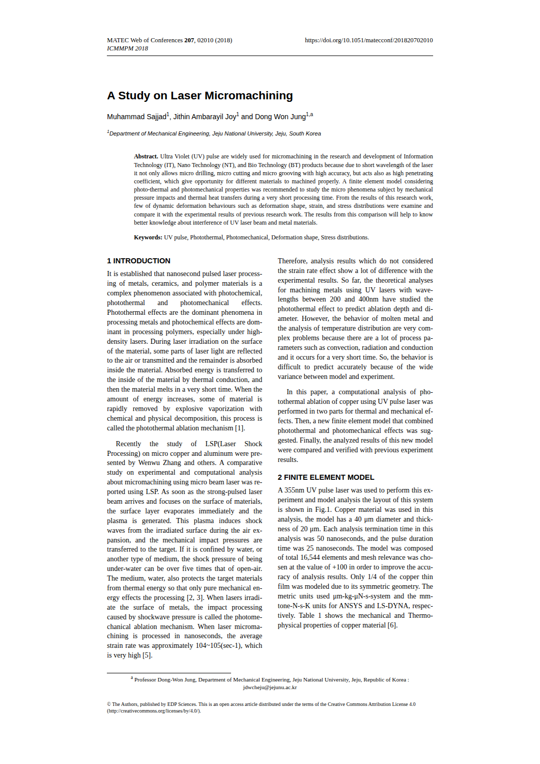MATEC Web of Conferences 207, 02010 (2018)
ICMMPM 2018
https://doi.org/10.1051/matecconf/201820702010
A Study on Laser Micromachining
Muhammad Sajjad1, Jithin Ambarayil Joy1 and Dong Won Jung1,a
1Department of Mechanical Engineering, Jeju National University, Jeju, South Korea
Abstract. Ultra Violet (UV) pulse are widely used for micromachining in the research and development of Information Technology (IT), Nano Technology (NT), and Bio Technology (BT) products because due to short wavelength of the laser it not only allows micro drilling, micro cutting and micro grooving with high accuracy, but acts also as high penetrating coefficient, which give opportunity for different materials to machined properly. A finite element model considering photo-thermal and photomechanical properties was recommended to study the micro phenomena subject by mechanical pressure impacts and thermal heat transfers during a very short processing time. From the results of this research work, few of dynamic deformation behaviours such as deformation shape, strain, and stress distributions were examine and compare it with the experimental results of previous research work. The results from this comparison will help to know better knowledge about interference of UV laser beam and metal materials.
Keywords: UV pulse, Photothermal, Photomechanical, Deformation shape, Stress distributions.
1 INTRODUCTION
It is established that nanosecond pulsed laser processing of metals, ceramics, and polymer materials is a complex phenomenon associated with photochemical, photothermal and photomechanical effects. Photothermal effects are the dominant phenomena in processing metals and photochemical effects are dominant in processing polymers, especially under high-density lasers. During laser irradiation on the surface of the material, some parts of laser light are reflected to the air or transmitted and the remainder is absorbed inside the material. Absorbed energy is transferred to the inside of the material by thermal conduction, and then the material melts in a very short time. When the amount of energy increases, some of material is rapidly removed by explosive vaporization with chemical and physical decomposition, this process is called the photothermal ablation mechanism [1].
Recently the study of LSP(Laser Shock Processing) on micro copper and aluminum were presented by Wenwu Zhang and others. A comparative study on experimental and computational analysis about micromachining using micro beam laser was reported using LSP. As soon as the strong-pulsed laser beam arrives and focuses on the surface of materials, the surface layer evaporates immediately and the plasma is generated. This plasma induces shock waves from the irradiated surface during the air expansion, and the mechanical impact pressures are transferred to the target. If it is confined by water, or another type of medium, the shock pressure of being under-water can be over five times that of open-air. The medium, water, also protects the target materials from thermal energy so that only pure mechanical energy effects the processing [2, 3]. When lasers irradiate the surface of metals, the impact processing caused by shockwave pressure is called the photomechanical ablation mechanism. When laser micromachining is processed in nanoseconds, the average strain rate was approximately 104~105(sec-1), which is very high [5].
Therefore, analysis results which do not considered the strain rate effect show a lot of difference with the experimental results. So far, the theoretical analyses for machining metals using UV lasers with wavelengths between 200 and 400nm have studied the photothermal effect to predict ablation depth and diameter. However, the behavior of molten metal and the analysis of temperature distribution are very complex problems because there are a lot of process parameters such as convection, radiation and conduction and it occurs for a very short time. So, the behavior is difficult to predict accurately because of the wide variance between model and experiment.
In this paper, a computational analysis of photothermal ablation of copper using UV pulse laser was performed in two parts for thermal and mechanical effects. Then, a new finite element model that combined photothermal and photomechanical effects was suggested. Finally, the analyzed results of this new model were compared and verified with previous experiment results.
2 FINITE ELEMENT MODEL
A 355nm UV pulse laser was used to perform this experiment and model analysis the layout of this system is shown in Fig.1. Copper material was used in this analysis, the model has a 40 μm diameter and thickness of 20 μm. Each analysis termination time in this analysis was 50 nanoseconds, and the pulse duration time was 25 nanoseconds. The model was composed of total 16,544 elements and mesh relevance was chosen at the value of +100 in order to improve the accuracy of analysis results. Only 1/4 of the copper thin film was modeled due to its symmetric geometry. The metric units used μm-kg-μN-s-system and the mm-tone-N-s-K units for ANSYS and LS-DYNA, respectively. Table 1 shows the mechanical and Thermo-physical properties of copper material [6].
a Professor Dong-Won Jung, Department of Mechanical Engineering, Jeju National University, Jeju, Republic of Korea : jdwcheju@jejunu.ac.kr
© The Authors, published by EDP Sciences. This is an open access article distributed under the terms of the Creative Commons Attribution License 4.0 (http://creativecommons.org/licenses/by/4.0/).